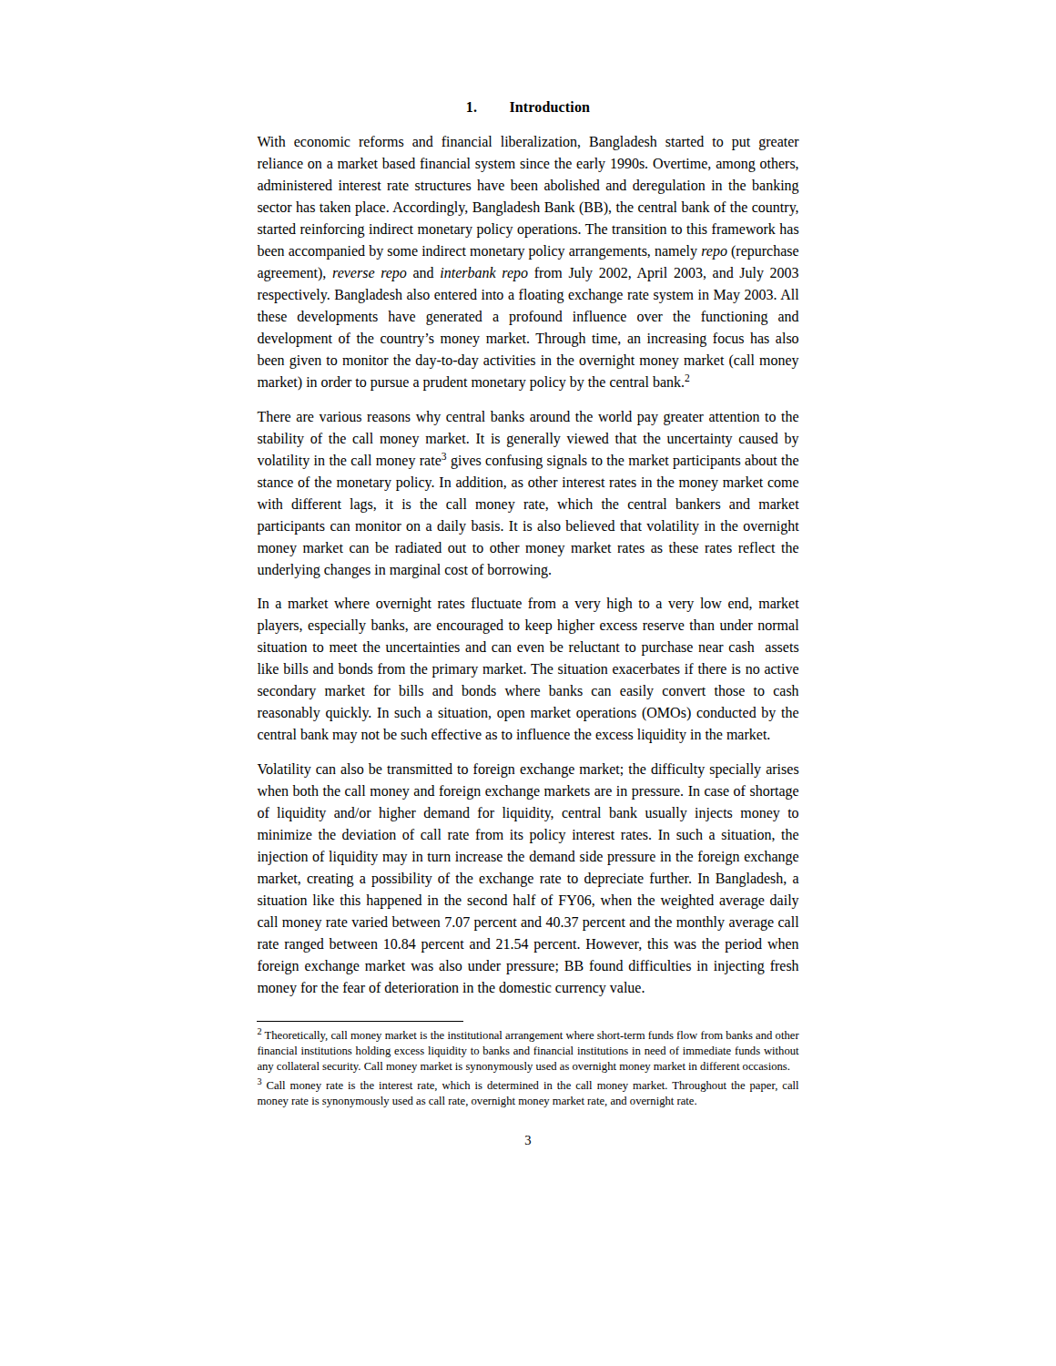1. Introduction
With economic reforms and financial liberalization, Bangladesh started to put greater reliance on a market based financial system since the early 1990s. Overtime, among others, administered interest rate structures have been abolished and deregulation in the banking sector has taken place. Accordingly, Bangladesh Bank (BB), the central bank of the country, started reinforcing indirect monetary policy operations. The transition to this framework has been accompanied by some indirect monetary policy arrangements, namely repo (repurchase agreement), reverse repo and interbank repo from July 2002, April 2003, and July 2003 respectively. Bangladesh also entered into a floating exchange rate system in May 2003. All these developments have generated a profound influence over the functioning and development of the country’s money market. Through time, an increasing focus has also been given to monitor the day-to-day activities in the overnight money market (call money market) in order to pursue a prudent monetary policy by the central bank.2
There are various reasons why central banks around the world pay greater attention to the stability of the call money market. It is generally viewed that the uncertainty caused by volatility in the call money rate3 gives confusing signals to the market participants about the stance of the monetary policy. In addition, as other interest rates in the money market come with different lags, it is the call money rate, which the central bankers and market participants can monitor on a daily basis. It is also believed that volatility in the overnight money market can be radiated out to other money market rates as these rates reflect the underlying changes in marginal cost of borrowing.
In a market where overnight rates fluctuate from a very high to a very low end, market players, especially banks, are encouraged to keep higher excess reserve than under normal situation to meet the uncertainties and can even be reluctant to purchase near cash assets like bills and bonds from the primary market. The situation exacerbates if there is no active secondary market for bills and bonds where banks can easily convert those to cash reasonably quickly. In such a situation, open market operations (OMOs) conducted by the central bank may not be such effective as to influence the excess liquidity in the market.
Volatility can also be transmitted to foreign exchange market; the difficulty specially arises when both the call money and foreign exchange markets are in pressure. In case of shortage of liquidity and/or higher demand for liquidity, central bank usually injects money to minimize the deviation of call rate from its policy interest rates. In such a situation, the injection of liquidity may in turn increase the demand side pressure in the foreign exchange market, creating a possibility of the exchange rate to depreciate further. In Bangladesh, a situation like this happened in the second half of FY06, when the weighted average daily call money rate varied between 7.07 percent and 40.37 percent and the monthly average call rate ranged between 10.84 percent and 21.54 percent. However, this was the period when foreign exchange market was also under pressure; BB found difficulties in injecting fresh money for the fear of deterioration in the domestic currency value.
2 Theoretically, call money market is the institutional arrangement where short-term funds flow from banks and other financial institutions holding excess liquidity to banks and financial institutions in need of immediate funds without any collateral security. Call money market is synonymously used as overnight money market in different occasions.
3 Call money rate is the interest rate, which is determined in the call money market. Throughout the paper, call money rate is synonymously used as call rate, overnight money market rate, and overnight rate.
3